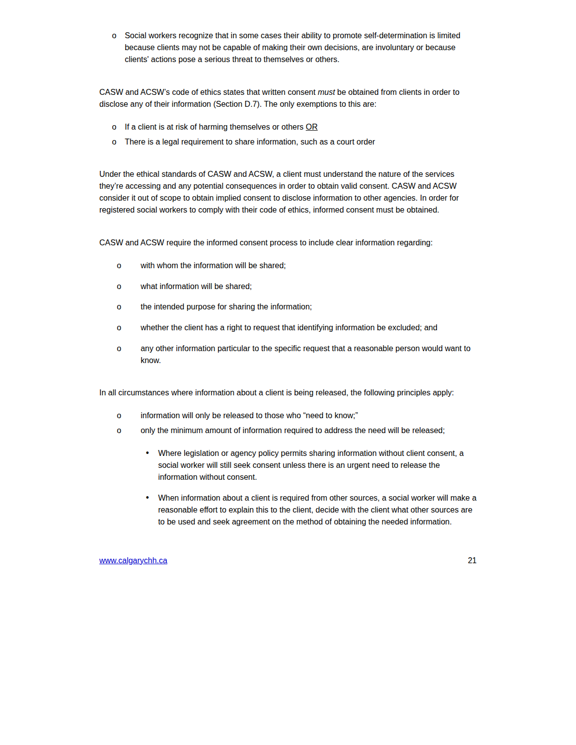Social workers recognize that in some cases their ability to promote self-determination is limited because clients may not be capable of making their own decisions, are involuntary or because clients' actions pose a serious threat to themselves or others.
CASW and ACSW’s code of ethics states that written consent must be obtained from clients in order to disclose any of their information (Section D.7). The only exemptions to this are:
If a client is at risk of harming themselves or others OR
There is a legal requirement to share information, such as a court order
Under the ethical standards of CASW and ACSW, a client must understand the nature of the services they’re accessing and any potential consequences in order to obtain valid consent. CASW and ACSW consider it out of scope to obtain implied consent to disclose information to other agencies. In order for registered social workers to comply with their code of ethics, informed consent must be obtained.
CASW and ACSW require the informed consent process to include clear information regarding:
with whom the information will be shared;
what information will be shared;
the intended purpose for sharing the information;
whether the client has a right to request that identifying information be excluded; and
any other information particular to the specific request that a reasonable person would want to know.
In all circumstances where information about a client is being released, the following principles apply:
information will only be released to those who “need to know;”
only the minimum amount of information required to address the need will be released;
Where legislation or agency policy permits sharing information without client consent, a social worker will still seek consent unless there is an urgent need to release the information without consent.
When information about a client is required from other sources, a social worker will make a reasonable effort to explain this to the client, decide with the client what other sources are to be used and seek agreement on the method of obtaining the needed information.
www.calgarychh.ca
21